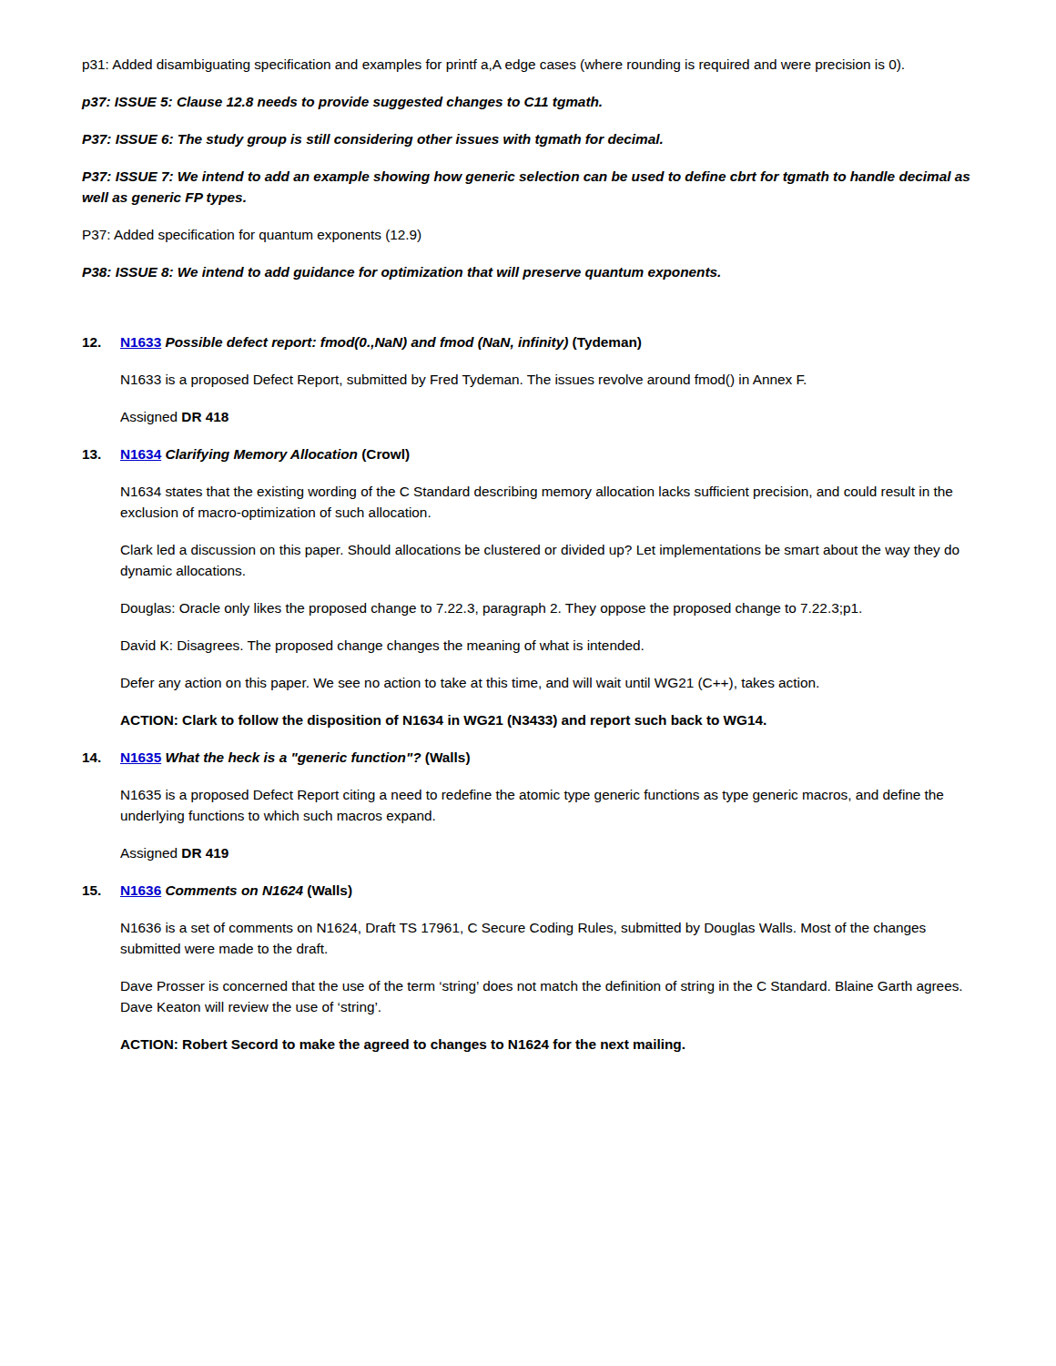p31: Added disambiguating specification and examples for printf a,A edge cases (where rounding is required and were precision is 0).
p37: ISSUE 5: Clause 12.8 needs to provide suggested changes to C11 tgmath.
P37: ISSUE 6: The study group is still considering other issues with tgmath for decimal.
P37: ISSUE 7: We intend to add an example showing how generic selection can be used to define cbrt for tgmath to handle decimal as well as generic FP types.
P37: Added specification for quantum exponents (12.9)
P38: ISSUE 8: We intend to add guidance for optimization that will preserve quantum exponents.
N1633 Possible defect report: fmod(0.,NaN) and fmod (NaN, infinity) (Tydeman)
N1633 is a proposed Defect Report, submitted by Fred Tydeman. The issues revolve around fmod() in Annex F.
Assigned DR 418
N1634 Clarifying Memory Allocation (Crowl)
N1634 states that the existing wording of the C Standard describing memory allocation lacks sufficient precision, and could result in the exclusion of macro-optimization of such allocation.
Clark led a discussion on this paper. Should allocations be clustered or divided up? Let implementations be smart about the way they do dynamic allocations.
Douglas: Oracle only likes the proposed change to 7.22.3, paragraph 2. They oppose the proposed change to 7.22.3;p1.
David K: Disagrees. The proposed change changes the meaning of what is intended.
Defer any action on this paper. We see no action to take at this time, and will wait until WG21 (C++), takes action.
ACTION: Clark to follow the disposition of N1634 in WG21 (N3433) and report such back to WG14.
N1635 What the heck is a "generic function"? (Walls)
N1635 is a proposed Defect Report citing a need to redefine the atomic type generic functions as type generic macros, and define the underlying functions to which such macros expand.
Assigned DR 419
N1636 Comments on N1624 (Walls)
N1636 is a set of comments on N1624, Draft TS 17961, C Secure Coding Rules, submitted by Douglas Walls. Most of the changes submitted were made to the draft.
Dave Prosser is concerned that the use of the term ‘string’ does not match the definition of string in the C Standard. Blaine Garth agrees. Dave Keaton will review the use of ‘string’.
ACTION: Robert Secord to make the agreed to changes to N1624 for the next mailing.